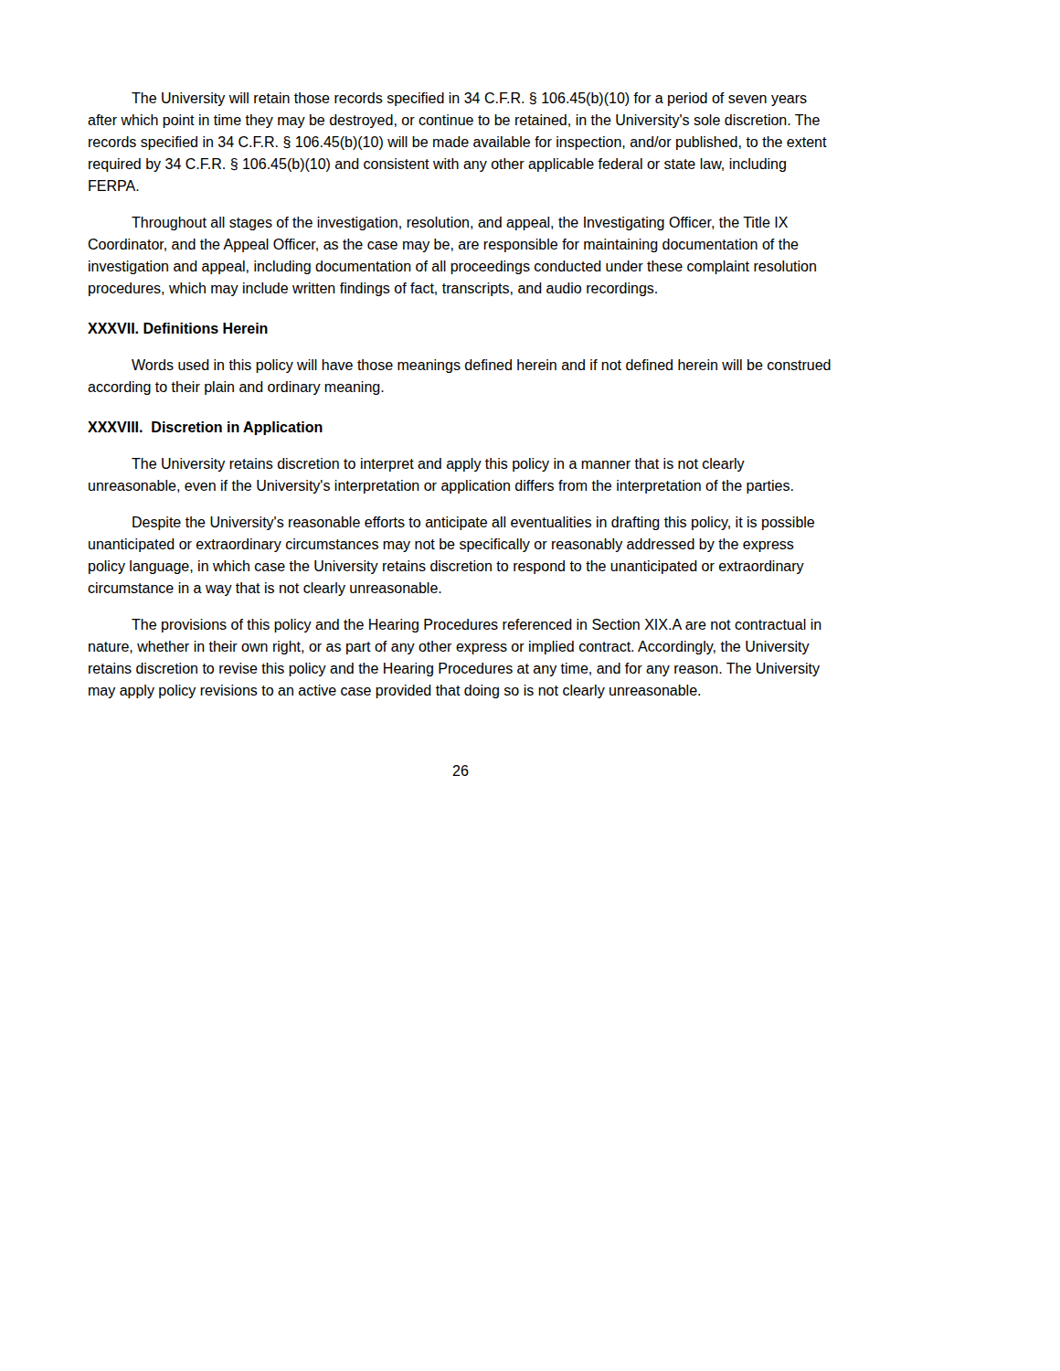The University will retain those records specified in 34 C.F.R. § 106.45(b)(10) for a period of seven years after which point in time they may be destroyed, or continue to be retained, in the University's sole discretion. The records specified in 34 C.F.R. § 106.45(b)(10) will be made available for inspection, and/or published, to the extent required by 34 C.F.R. § 106.45(b)(10) and consistent with any other applicable federal or state law, including FERPA.
Throughout all stages of the investigation, resolution, and appeal, the Investigating Officer, the Title IX Coordinator, and the Appeal Officer, as the case may be, are responsible for maintaining documentation of the investigation and appeal, including documentation of all proceedings conducted under these complaint resolution procedures, which may include written findings of fact, transcripts, and audio recordings.
XXXVII. Definitions Herein
Words used in this policy will have those meanings defined herein and if not defined herein will be construed according to their plain and ordinary meaning.
XXXVIII. Discretion in Application
The University retains discretion to interpret and apply this policy in a manner that is not clearly unreasonable, even if the University's interpretation or application differs from the interpretation of the parties.
Despite the University's reasonable efforts to anticipate all eventualities in drafting this policy, it is possible unanticipated or extraordinary circumstances may not be specifically or reasonably addressed by the express policy language, in which case the University retains discretion to respond to the unanticipated or extraordinary circumstance in a way that is not clearly unreasonable.
The provisions of this policy and the Hearing Procedures referenced in Section XIX.A are not contractual in nature, whether in their own right, or as part of any other express or implied contract. Accordingly, the University retains discretion to revise this policy and the Hearing Procedures at any time, and for any reason. The University may apply policy revisions to an active case provided that doing so is not clearly unreasonable.
26